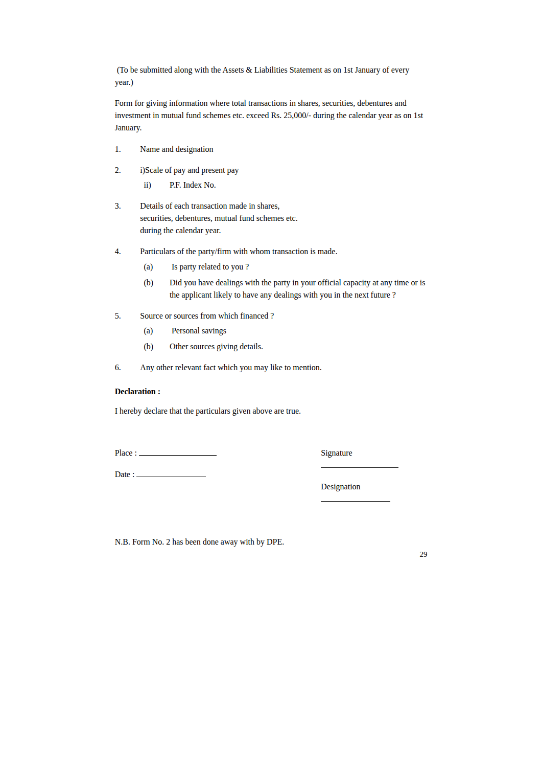(To be submitted along with the Assets & Liabilities Statement as on 1st January of every year.)
Form for giving information where total transactions in shares, securities, debentures and investment in mutual fund schemes etc. exceed Rs. 25,000/- during the calendar year as on 1st January.
1. Name and designation
2. i)Scale of pay and present pay ii) P.F. Index No.
3. Details of each transaction made in shares, securities, debentures, mutual fund schemes etc. during the calendar year.
4. Particulars of the party/firm with whom transaction is made.
(a) Is party related to you ?
(b) Did you have dealings with the party in your official capacity at any time or is the applicant likely to have any dealings with you in the next future ?
5. Source or sources from which financed ?
(a) Personal savings
(b) Other sources giving details.
6. Any other relevant fact which you may like to mention.
Declaration :
I hereby declare that the particulars given above are true.
Place :
Date :
Signature
Designation
N.B. Form No. 2 has been done away with by DPE.
29